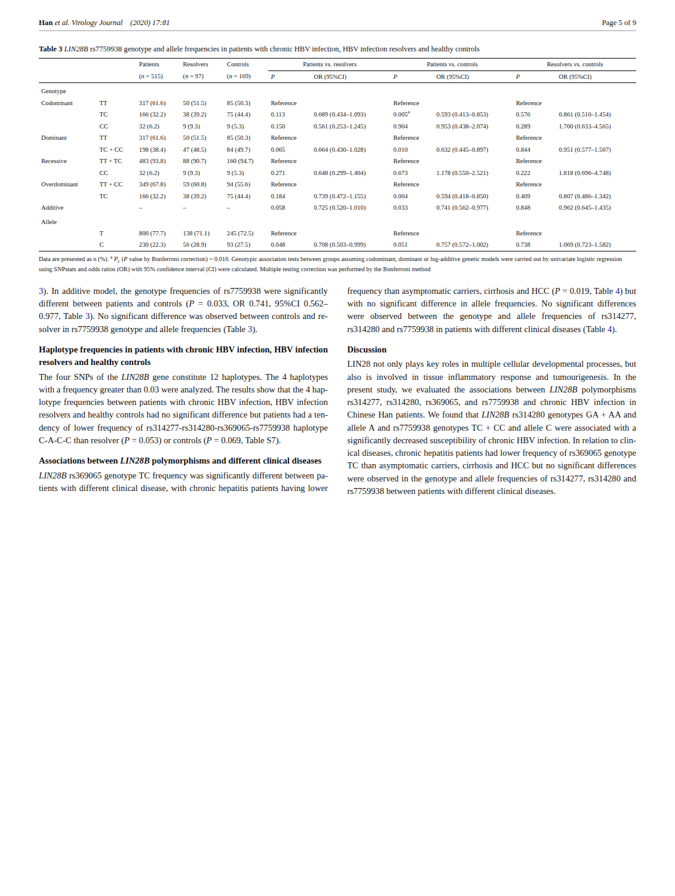Han et al. Virology Journal (2020) 17:81
Page 5 of 9
Table 3 LIN28B rs7759938 genotype and allele frequencies in patients with chronic HBV infection, HBV infection resolvers and healthy controls
| | Patients | Resolvers | Controls | Patients vs. resolvers | Patients vs. controls | Resolvers vs. controls |
| --- | --- | --- | --- | --- | --- | --- |
| | ( n = 515) | ( n = 97) | ( n = 169) | P | OR (95%CI) | P | OR (95%CI) | P | OR (95%CI) |
| Genotype |
| Codominant | TT | 317 (61.6) | 50 (51.5) | 85 (50.3) | Reference | | Reference | | Reference | |
| | TC | 166 (32.2) | 38 (39.2) | 75 (44.4) | 0.113 | 0.689 (0.434–1.093) | 0.005 a | 0.593 (0.413–0.853) | 0.576 | 0.861 (0.510–1.454) |
| | CC | 32 (6.2) | 9 (9.3) | 9 (5.3) | 0.150 | 0.561 (0.253–1.245) | 0.904 | 0.953 (0.438–2.074) | 0.289 | 1.700 (0.633–4.565) |
| Dominant | TT | 317 (61.6) | 50 (51.5) | 85 (50.3) | Reference | | Reference | | Reference | |
| | TC + CC | 198 (38.4) | 47 (48.5) | 84 (49.7) | 0.065 | 0.664 (0.430–1.028) | 0.010 | 0.632 (0.445–0.897) | 0.844 | 0.951 (0.577–1.567) |
| Recessive | TT + TC | 483 (93.8) | 88 (90.7) | 160 (94.7) | Reference | | Reference | | Reference | |
| | CC | 32 (6.2) | 9 (9.3) | 9 (5.3) | 0.271 | 0.648 (0.299–1.404) | 0.673 | 1.178 (0.550–2.521) | 0.222 | 1.818 (0.696–4.748) |
| Overdominant | TT + CC | 349 (67.8) | 59 (60.8) | 94 (55.6) | Reference | | Reference | | Reference | |
| | TC | 166 (32.2) | 38 (39.2) | 75 (44.4) | 0.184 | 0.739 (0.472–1.155) | 0.004 | 0.594 (0.418–0.850) | 0.409 | 0.807 (0.486–1.342) |
| Additive | | – | – | – | 0.058 | 0.725 (0.520–1.010) | 0.033 | 0.741 (0.562–0.977) | 0.848 | 0.962 (0.645–1.435) |
| Allele |
| | T | 800 (77.7) | 138 (71.1) | 245 (72.5) | Reference | | Reference | | Reference | |
| | C | 230 (22.3) | 56 (28.9) | 93 (27.5) | 0.048 | 0.708 (0.503–0.999) | 0.051 | 0.757 (0.572–1.002) | 0.738 | 1.069 (0.723–1.582) |
Data are presented as n (%). a Pc (P value by Bonferroni correction) = 0.010. Genotypic association tests between groups assuming codominant, dominant or log-additive genetic models were carried out by univariate logistic regression using SNPstats and odds ratios (OR) with 95% confidence interval (CI) were calculated. Multiple testing correction was performed by the Bonferroni method
3). In additive model, the genotype frequencies of rs7759938 were significantly different between patients and controls (P = 0.033, OR 0.741, 95%CI 0.562–0.977, Table 3). No significant difference was observed between controls and resolver in rs7759938 genotype and allele frequencies (Table 3).
Haplotype frequencies in patients with chronic HBV infection, HBV infection resolvers and healthy controls
The four SNPs of the LIN28B gene constitute 12 haplotypes. The 4 haplotypes with a frequency greater than 0.03 were analyzed. The results show that the 4 haplotype frequencies between patients with chronic HBV infection, HBV infection resolvers and healthy controls had no significant difference but patients had a tendency of lower frequency of rs314277-rs314280-rs369065-rs7759938 haplotype C-A-C-C than resolver (P = 0.053) or controls (P = 0.069, Table S7).
Associations between LIN28B polymorphisms and different clinical diseases
LIN28B rs369065 genotype TC frequency was significantly different between patients with different clinical disease, with chronic hepatitis patients having lower frequency than asymptomatic carriers, cirrhosis and HCC (P = 0.019, Table 4) but with no significant difference in allele frequencies. No significant differences were observed between the genotype and allele frequencies of rs314277, rs314280 and rs7759938 in patients with different clinical diseases (Table 4).
Discussion
LIN28 not only plays key roles in multiple cellular developmental processes, but also is involved in tissue inflammatory response and tumourigenesis. In the present study, we evaluated the associations between LIN28B polymorphisms rs314277, rs314280, rs369065, and rs7759938 and chronic HBV infection in Chinese Han patients. We found that LIN28B rs314280 genotypes GA + AA and allele A and rs7759938 genotypes TC + CC and allele C were associated with a significantly decreased susceptibility of chronic HBV infection. In relation to clinical diseases, chronic hepatitis patients had lower frequency of rs369065 genotype TC than asymptomatic carriers, cirrhosis and HCC but no significant differences were observed in the genotype and allele frequencies of rs314277, rs314280 and rs7759938 between patients with different clinical diseases.